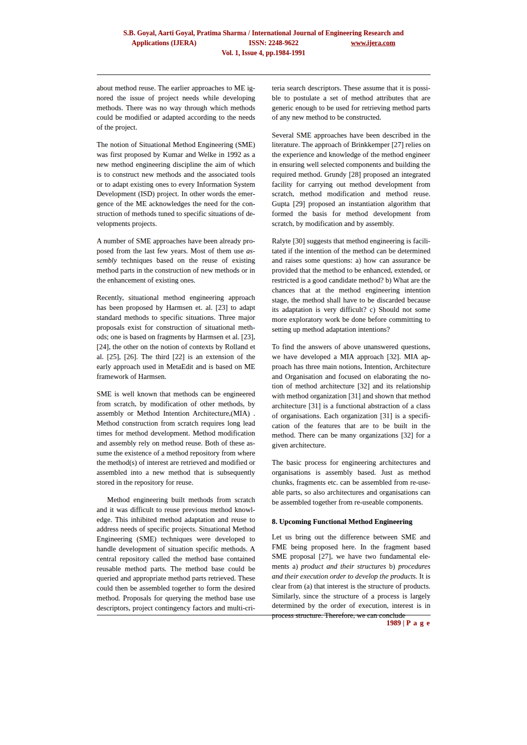S.B. Goyal, Aarti Goyal, Pratima Sharma / International Journal of Engineering Research and Applications (IJERA) ISSN: 2248-9622 www.ijera.com Vol. 1, Issue 4, pp.1984-1991
about method reuse. The earlier approaches to ME ignored the issue of project needs while developing methods. There was no way through which methods could be modified or adapted according to the needs of the project.
The notion of Situational Method Engineering (SME) was first proposed by Kumar and Welke in 1992 as a new method engineering discipline the aim of which is to construct new methods and the associated tools or to adapt existing ones to every Information System Development (ISD) project. In other words the emergence of the ME acknowledges the need for the construction of methods tuned to specific situations of developments projects.
A number of SME approaches have been already proposed from the last few years. Most of them use assembly techniques based on the reuse of existing method parts in the construction of new methods or in the enhancement of existing ones.
Recently, situational method engineering approach has been proposed by Harmsen et. al. [23] to adapt standard methods to specific situations. Three major proposals exist for construction of situational methods; one is based on fragments by Harmsen et al. [23], [24], the other on the notion of contexts by Rolland et al. [25], [26]. The third [22] is an extension of the early approach used in MetaEdit and is based on ME framework of Harmsen.
SME is well known that methods can be engineered from scratch, by modification of other methods, by assembly or Method Intention Architecture,(MIA) . Method construction from scratch requires long lead times for method development. Method modification and assembly rely on method reuse. Both of these assume the existence of a method repository from where the method(s) of interest are retrieved and modified or assembled into a new method that is subsequently stored in the repository for reuse.
Method engineering built methods from scratch and it was difficult to reuse previous method knowledge. This inhibited method adaptation and reuse to address needs of specific projects. Situational Method Engineering (SME) techniques were developed to handle development of situation specific methods. A central repository called the method base contained reusable method parts. The method base could be queried and appropriate method parts retrieved. These could then be assembled together to form the desired method. Proposals for querying the method base use descriptors, project contingency factors and multi-criteria search descriptors. These assume that it is possible to postulate a set of method attributes that are generic enough to be used for retrieving method parts of any new method to be constructed.
Several SME approaches have been described in the literature. The approach of Brinkkemper [27] relies on the experience and knowledge of the method engineer in ensuring well selected components and building the required method. Grundy [28] proposed an integrated facility for carrying out method development from scratch, method modification and method reuse. Gupta [29] proposed an instantiation algorithm that formed the basis for method development from scratch, by modification and by assembly.
Ralyte [30] suggests that method engineering is facilitated if the intention of the method can be determined and raises some questions: a) how can assurance be provided that the method to be enhanced, extended, or restricted is a good candidate method? b) What are the chances that at the method engineering intention stage, the method shall have to be discarded because its adaptation is very difficult? c) Should not some more exploratory work be done before committing to setting up method adaptation intentions?
To find the answers of above unanswered questions, we have developed a MIA approach [32]. MIA approach has three main notions, Intention, Architecture and Organisation and focused on elaborating the notion of method architecture [32] and its relationship with method organization [31] and shown that method architecture [31] is a functional abstraction of a class of organisations. Each organization [31] is a specification of the features that are to be built in the method. There can be many organizations [32] for a given architecture.
The basic process for engineering architectures and organisations is assembly based. Just as method chunks, fragments etc. can be assembled from re-useable parts, so also architectures and organisations can be assembled together from re-useable components.
8. Upcoming Functional Method Engineering
Let us bring out the difference between SME and FME being proposed here. In the fragment based SME proposal [27], we have two fundamental elements a) product and their structures b) procedures and their execution order to develop the products. It is clear from (a) that interest is the structure of products. Similarly, since the structure of a process is largely determined by the order of execution, interest is in process structure. Therefore, we can conclude
1989 | P a g e